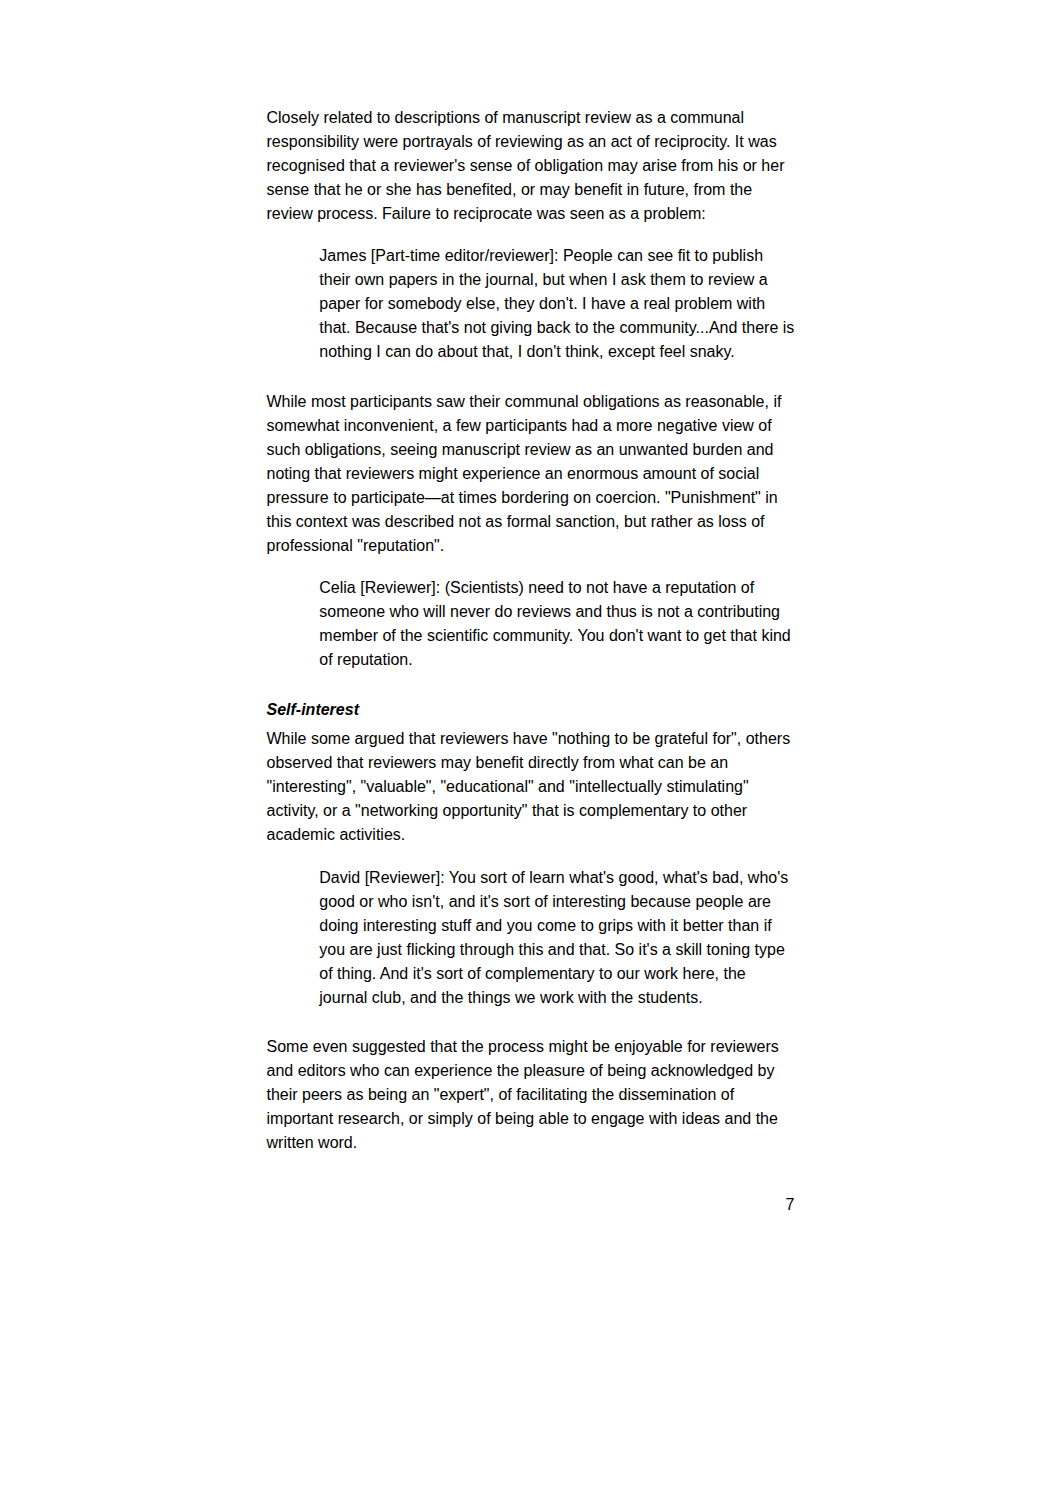Closely related to descriptions of manuscript review as a communal responsibility were portrayals of reviewing as an act of reciprocity. It was recognised that a reviewer's sense of obligation may arise from his or her sense that he or she has benefited, or may benefit in future, from the review process. Failure to reciprocate was seen as a problem:
James [Part-time editor/reviewer]: People can see fit to publish their own papers in the journal, but when I ask them to review a paper for somebody else, they don't. I have a real problem with that. Because that's not giving back to the community...And there is nothing I can do about that, I don't think, except feel snaky.
While most participants saw their communal obligations as reasonable, if somewhat inconvenient, a few participants had a more negative view of such obligations, seeing manuscript review as an unwanted burden and noting that reviewers might experience an enormous amount of social pressure to participate—at times bordering on coercion. "Punishment" in this context was described not as formal sanction, but rather as loss of professional "reputation".
Celia [Reviewer]: (Scientists) need to not have a reputation of someone who will never do reviews and thus is not a contributing member of the scientific community. You don't want to get that kind of reputation.
Self-interest
While some argued that reviewers have "nothing to be grateful for", others observed that reviewers may benefit directly from what can be an "interesting", "valuable", "educational" and "intellectually stimulating" activity, or a "networking opportunity" that is complementary to other academic activities.
David [Reviewer]: You sort of learn what's good, what's bad, who's good or who isn't, and it's sort of interesting because people are doing interesting stuff and you come to grips with it better than if you are just flicking through this and that. So it's a skill toning type of thing. And it's sort of complementary to our work here, the journal club, and the things we work with the students.
Some even suggested that the process might be enjoyable for reviewers and editors who can experience the pleasure of being acknowledged by their peers as being an "expert", of facilitating the dissemination of important research, or simply of being able to engage with ideas and the written word.
7